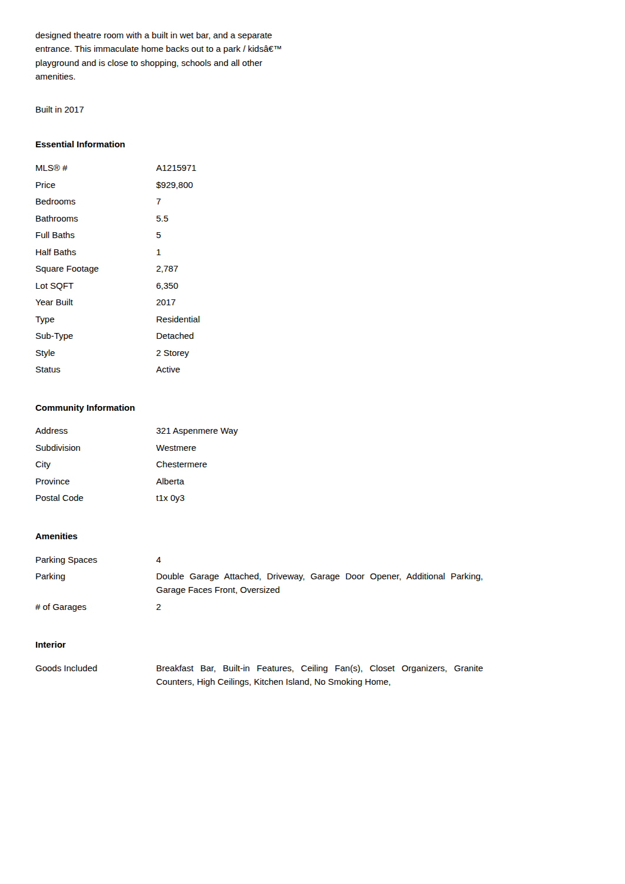designed theatre room with a built in wet bar, and a separate entrance. This immaculate home backs out to a park / kidsâ€™ playground and is close to shopping, schools and all other amenities.
Built in 2017
Essential Information
| MLS® # | A1215971 |
| Price | $929,800 |
| Bedrooms | 7 |
| Bathrooms | 5.5 |
| Full Baths | 5 |
| Half Baths | 1 |
| Square Footage | 2,787 |
| Lot SQFT | 6,350 |
| Year Built | 2017 |
| Type | Residential |
| Sub-Type | Detached |
| Style | 2 Storey |
| Status | Active |
Community Information
| Address | 321 Aspenmere Way |
| Subdivision | Westmere |
| City | Chestermere |
| Province | Alberta |
| Postal Code | t1x 0y3 |
Amenities
| Parking Spaces | 4 |
| Parking | Double Garage Attached, Driveway, Garage Door Opener, Additional Parking, Garage Faces Front, Oversized |
| # of Garages | 2 |
Interior
| Goods Included | Breakfast Bar, Built-in Features, Ceiling Fan(s), Closet Organizers, Granite Counters, High Ceilings, Kitchen Island, No Smoking Home, |